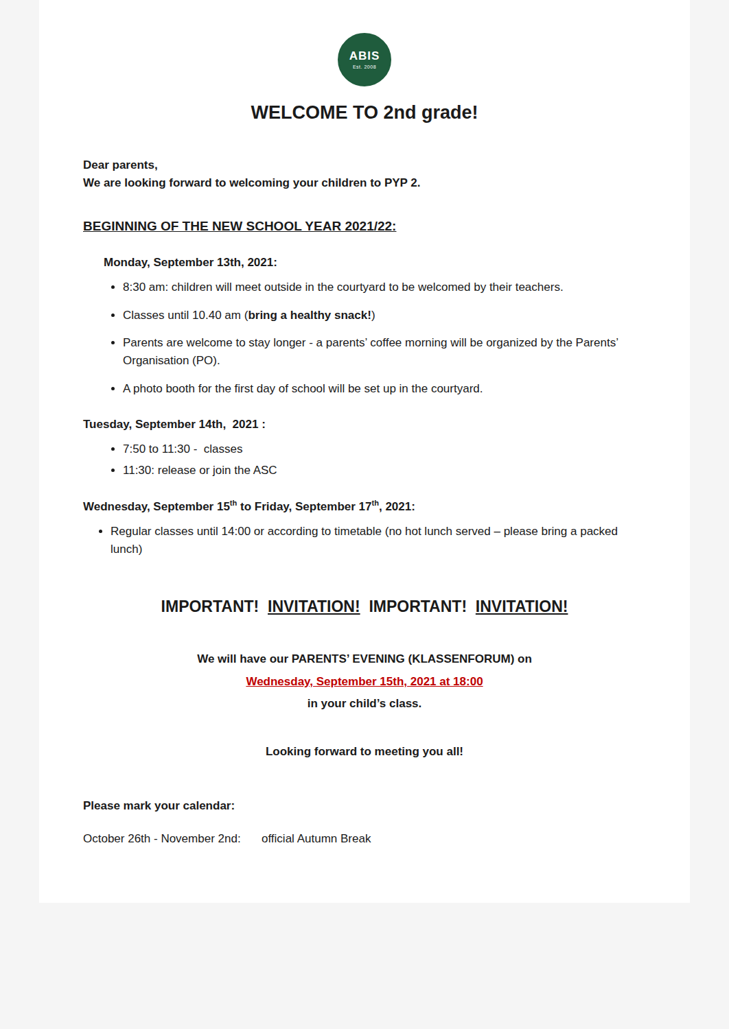ABIS Est. 2008
WELCOME TO 2nd grade!
Dear parents,
We are looking forward to welcoming your children to PYP 2.
BEGINNING OF THE NEW SCHOOL YEAR 2021/22:
Monday, September 13th, 2021:
8:30 am: children will meet outside in the courtyard to be welcomed by their teachers.
Classes until 10.40 am (bring a healthy snack!)
Parents are welcome to stay longer - a parents’ coffee morning will be organized by the Parents’ Organisation (PO).
A photo booth for the first day of school will be set up in the courtyard.
Tuesday, September 14th, 2021 :
7:50 to 11:30 - classes
11:30: release or join the ASC
Wednesday, September 15th to Friday, September 17th, 2021:
Regular classes until 14:00 or according to timetable (no hot lunch served – please bring a packed lunch)
IMPORTANT! INVITATION! IMPORTANT! INVITATION!
We will have our PARENTS’ EVENING (KLASSENFORUM) on
Wednesday, September 15th, 2021 at 18:00
in your child’s class.
Looking forward to meeting you all!
Please mark your calendar:
October 26th - November 2nd: official Autumn Break